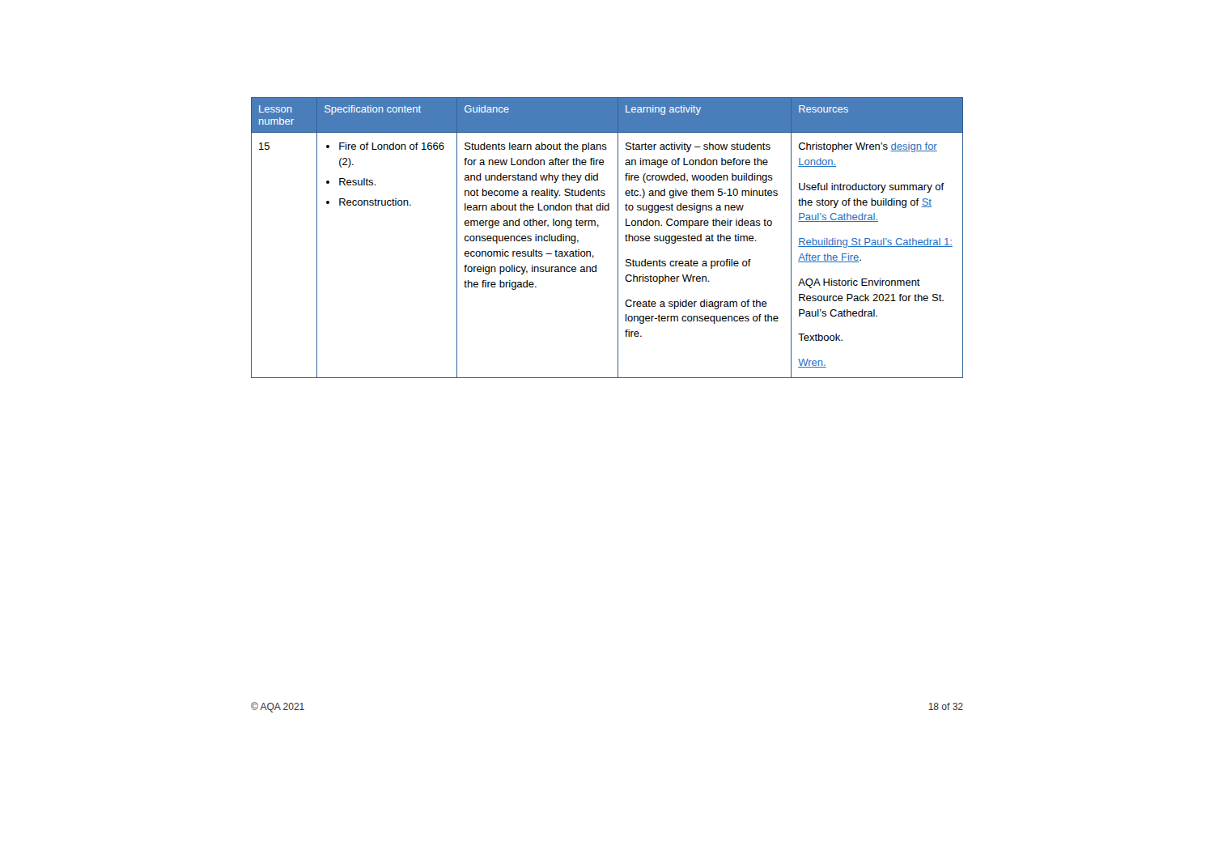| Lesson number | Specification content | Guidance | Learning activity | Resources |
| --- | --- | --- | --- | --- |
| 15 | Fire of London of 1666 (2). Results. Reconstruction. | Students learn about the plans for a new London after the fire and understand why they did not become a reality. Students learn about the London that did emerge and other, long term, consequences including, economic results – taxation, foreign policy, insurance and the fire brigade. | Starter activity – show students an image of London before the fire (crowded, wooden buildings etc.) and give them 5-10 minutes to suggest designs a new London. Compare their ideas to those suggested at the time. Students create a profile of Christopher Wren. Create a spider diagram of the longer-term consequences of the fire. | Christopher Wren’s design for London. Useful introductory summary of the story of the building of St Paul’s Cathedral. Rebuilding St Paul’s Cathedral 1: After the Fire . AQA Historic Environment Resource Pack 2021 for the St. Paul’s Cathedral. Textbook. Wren. |
© AQA 2021 18 of 32